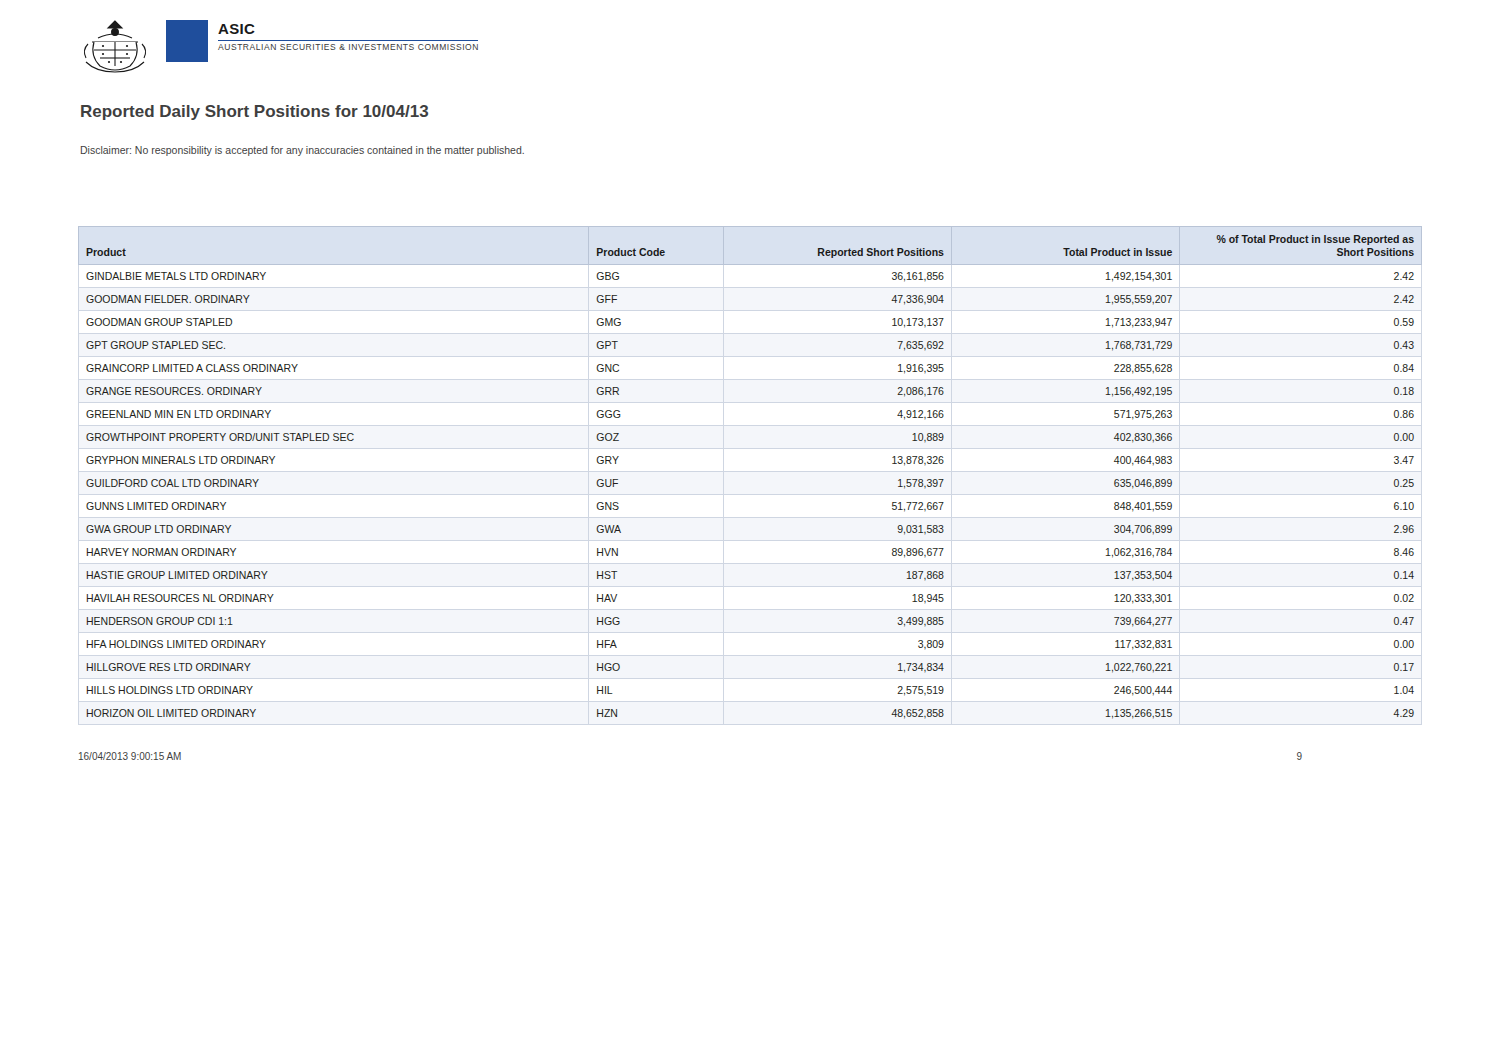ASIC
Australian Securities & Investments Commission
Reported Daily Short Positions for 10/04/13
Disclaimer: No responsibility is accepted for any inaccuracies contained in the matter published.
| Product | Product Code | Reported Short Positions | Total Product in Issue | % of Total Product in Issue Reported as Short Positions |
| --- | --- | --- | --- | --- |
| GINDALBIE METALS LTD ORDINARY | GBG | 36,161,856 | 1,492,154,301 | 2.42 |
| GOODMAN FIELDER. ORDINARY | GFF | 47,336,904 | 1,955,559,207 | 2.42 |
| GOODMAN GROUP STAPLED | GMG | 10,173,137 | 1,713,233,947 | 0.59 |
| GPT GROUP STAPLED SEC. | GPT | 7,635,692 | 1,768,731,729 | 0.43 |
| GRAINCORP LIMITED A CLASS ORDINARY | GNC | 1,916,395 | 228,855,628 | 0.84 |
| GRANGE RESOURCES. ORDINARY | GRR | 2,086,176 | 1,156,492,195 | 0.18 |
| GREENLAND MIN EN LTD ORDINARY | GGG | 4,912,166 | 571,975,263 | 0.86 |
| GROWTHPOINT PROPERTY ORD/UNIT STAPLED SEC | GOZ | 10,889 | 402,830,366 | 0.00 |
| GRYPHON MINERALS LTD ORDINARY | GRY | 13,878,326 | 400,464,983 | 3.47 |
| GUILDFORD COAL LTD ORDINARY | GUF | 1,578,397 | 635,046,899 | 0.25 |
| GUNNS LIMITED ORDINARY | GNS | 51,772,667 | 848,401,559 | 6.10 |
| GWA GROUP LTD ORDINARY | GWA | 9,031,583 | 304,706,899 | 2.96 |
| HARVEY NORMAN ORDINARY | HVN | 89,896,677 | 1,062,316,784 | 8.46 |
| HASTIE GROUP LIMITED ORDINARY | HST | 187,868 | 137,353,504 | 0.14 |
| HAVILAH RESOURCES NL ORDINARY | HAV | 18,945 | 120,333,301 | 0.02 |
| HENDERSON GROUP CDI 1:1 | HGG | 3,499,885 | 739,664,277 | 0.47 |
| HFA HOLDINGS LIMITED ORDINARY | HFA | 3,809 | 117,332,831 | 0.00 |
| HILLGROVE RES LTD ORDINARY | HGO | 1,734,834 | 1,022,760,221 | 0.17 |
| HILLS HOLDINGS LTD ORDINARY | HIL | 2,575,519 | 246,500,444 | 1.04 |
| HORIZON OIL LIMITED ORDINARY | HZN | 48,652,858 | 1,135,266,515 | 4.29 |
16/04/2013 9:00:15 AM
9